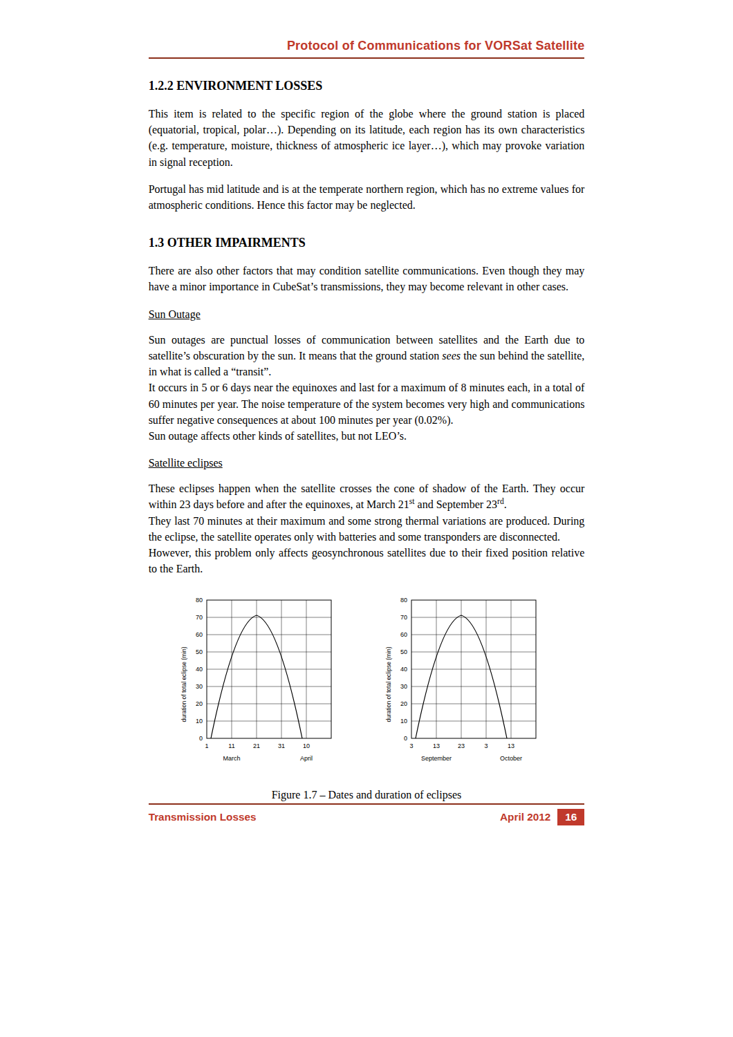Protocol of Communications for VORSat Satellite
1.2.2 ENVIRONMENT LOSSES
This item is related to the specific region of the globe where the ground station is placed (equatorial, tropical, polar…). Depending on its latitude, each region has its own characteristics (e.g. temperature, moisture, thickness of atmospheric ice layer…), which may provoke variation in signal reception.
Portugal has mid latitude and is at the temperate northern region, which has no extreme values for atmospheric conditions. Hence this factor may be neglected.
1.3 OTHER IMPAIRMENTS
There are also other factors that may condition satellite communications. Even though they may have a minor importance in CubeSat’s transmissions, they may become relevant in other cases.
Sun Outage
Sun outages are punctual losses of communication between satellites and the Earth due to satellite’s obscuration by the sun. It means that the ground station sees the sun behind the satellite, in what is called a “transit”.
It occurs in 5 or 6 days near the equinoxes and last for a maximum of 8 minutes each, in a total of 60 minutes per year. The noise temperature of the system becomes very high and communications suffer negative consequences at about 100 minutes per year (0.02%).
Sun outage affects other kinds of satellites, but not LEO’s.
Satellite eclipses
These eclipses happen when the satellite crosses the cone of shadow of the Earth. They occur within 23 days before and after the equinoxes, at March 21st and September 23rd.
They last 70 minutes at their maximum and some strong thermal variations are produced. During the eclipse, the satellite operates only with batteries and some transponders are disconnected.
However, this problem only affects geosynchronous satellites due to their fixed position relative to the Earth.
duration of total eclipse (min) 0 10 20 30 40 50 60 70 80 1 11 21 31 10 March April duration of total eclipse (min) 0 10 20 30 40 50 60 70 80 3 13 23 3 13 September October
Figure 1.7 – Dates and duration of eclipses
Transmission Losses
April 2012 16